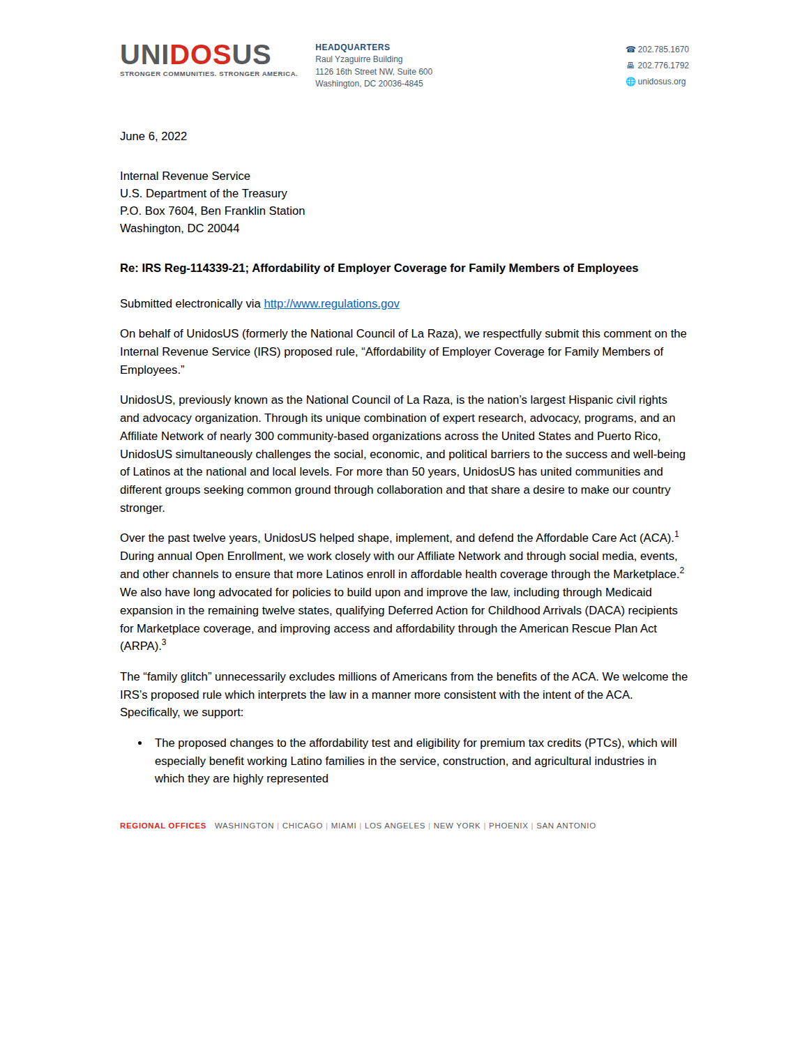UNI DOS US
STRONGER COMMUNITIES. STRONGER AMERICA.
HEADQUARTERS
Raul Yzaguirre Building
1126 16th Street NW, Suite 600
Washington, DC 20036-4845
☎ 202.785.1670
🖶 202.776.1792
🌐 unidosus.org
June 6, 2022
Internal Revenue Service
U.S. Department of the Treasury
P.O. Box 7604, Ben Franklin Station
Washington, DC 20044
Re: IRS Reg-114339-21; Affordability of Employer Coverage for Family Members of Employees
Submitted electronically via http://www.regulations.gov
On behalf of UnidosUS (formerly the National Council of La Raza), we respectfully submit this comment on the Internal Revenue Service (IRS) proposed rule, “Affordability of Employer Coverage for Family Members of Employees.”
UnidosUS, previously known as the National Council of La Raza, is the nation’s largest Hispanic civil rights and advocacy organization. Through its unique combination of expert research, advocacy, programs, and an Affiliate Network of nearly 300 community-based organizations across the United States and Puerto Rico, UnidosUS simultaneously challenges the social, economic, and political barriers to the success and well-being of Latinos at the national and local levels. For more than 50 years, UnidosUS has united communities and different groups seeking common ground through collaboration and that share a desire to make our country stronger.
Over the past twelve years, UnidosUS helped shape, implement, and defend the Affordable Care Act (ACA).1 During annual Open Enrollment, we work closely with our Affiliate Network and through social media, events, and other channels to ensure that more Latinos enroll in affordable health coverage through the Marketplace.2 We also have long advocated for policies to build upon and improve the law, including through Medicaid expansion in the remaining twelve states, qualifying Deferred Action for Childhood Arrivals (DACA) recipients for Marketplace coverage, and improving access and affordability through the American Rescue Plan Act (ARPA).3
The “family glitch” unnecessarily excludes millions of Americans from the benefits of the ACA. We welcome the IRS’s proposed rule which interprets the law in a manner more consistent with the intent of the ACA. Specifically, we support:
The proposed changes to the affordability test and eligibility for premium tax credits (PTCs), which will especially benefit working Latino families in the service, construction, and agricultural industries in which they are highly represented
REGIONAL OFFICES WASHINGTON|CHICAGO|MIAMI|LOS ANGELES|NEW YORK|PHOENIX|SAN ANTONIO